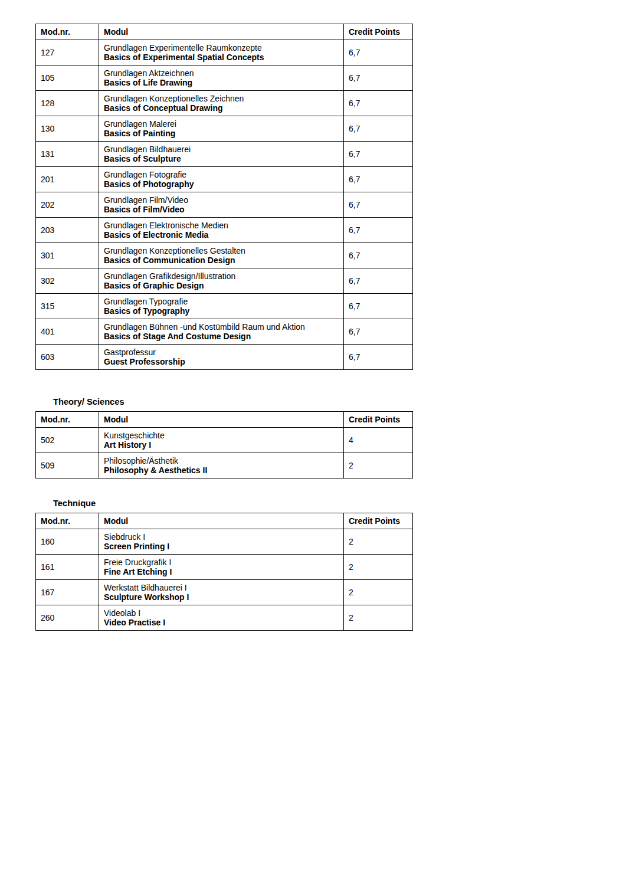| Mod.nr. | Modul | Credit Points |
| --- | --- | --- |
| 127 | Grundlagen Experimentelle Raumkonzepte Basics of Experimental Spatial Concepts | 6,7 |
| 105 | Grundlagen Aktzeichnen Basics of Life Drawing | 6,7 |
| 128 | Grundlagen Konzeptionelles Zeichnen Basics of Conceptual Drawing | 6,7 |
| 130 | Grundlagen Malerei Basics of Painting | 6,7 |
| 131 | Grundlagen Bildhauerei Basics of Sculpture | 6,7 |
| 201 | Grundlagen Fotografie Basics of Photography | 6,7 |
| 202 | Grundlagen Film/Video Basics of Film/Video | 6,7 |
| 203 | Grundlagen Elektronische Medien Basics of Electronic Media | 6,7 |
| 301 | Grundlagen Konzeptionelles Gestalten Basics of Communication Design | 6,7 |
| 302 | Grundlagen Grafikdesign/Illustration Basics of Graphic Design | 6,7 |
| 315 | Grundlagen Typografie Basics of Typography | 6,7 |
| 401 | Grundlagen Bühnen -und Kostümbild Raum und Aktion Basics of Stage And Costume Design | 6,7 |
| 603 | Gastprofessur Guest Professorship | 6,7 |
Theory/ Sciences
| Mod.nr. | Modul | Credit Points |
| --- | --- | --- |
| 502 | Kunstgeschichte Art History I | 4 |
| 509 | Philosophie/Ästhetik Philosophy & Aesthetics II | 2 |
Technique
| Mod.nr. | Modul | Credit Points |
| --- | --- | --- |
| 160 | Siebdruck I Screen Printing I | 2 |
| 161 | Freie Druckgrafik I Fine Art Etching I | 2 |
| 167 | Werkstatt Bildhauerei I Sculpture Workshop I | 2 |
| 260 | Videolab I Video Practise I | 2 |